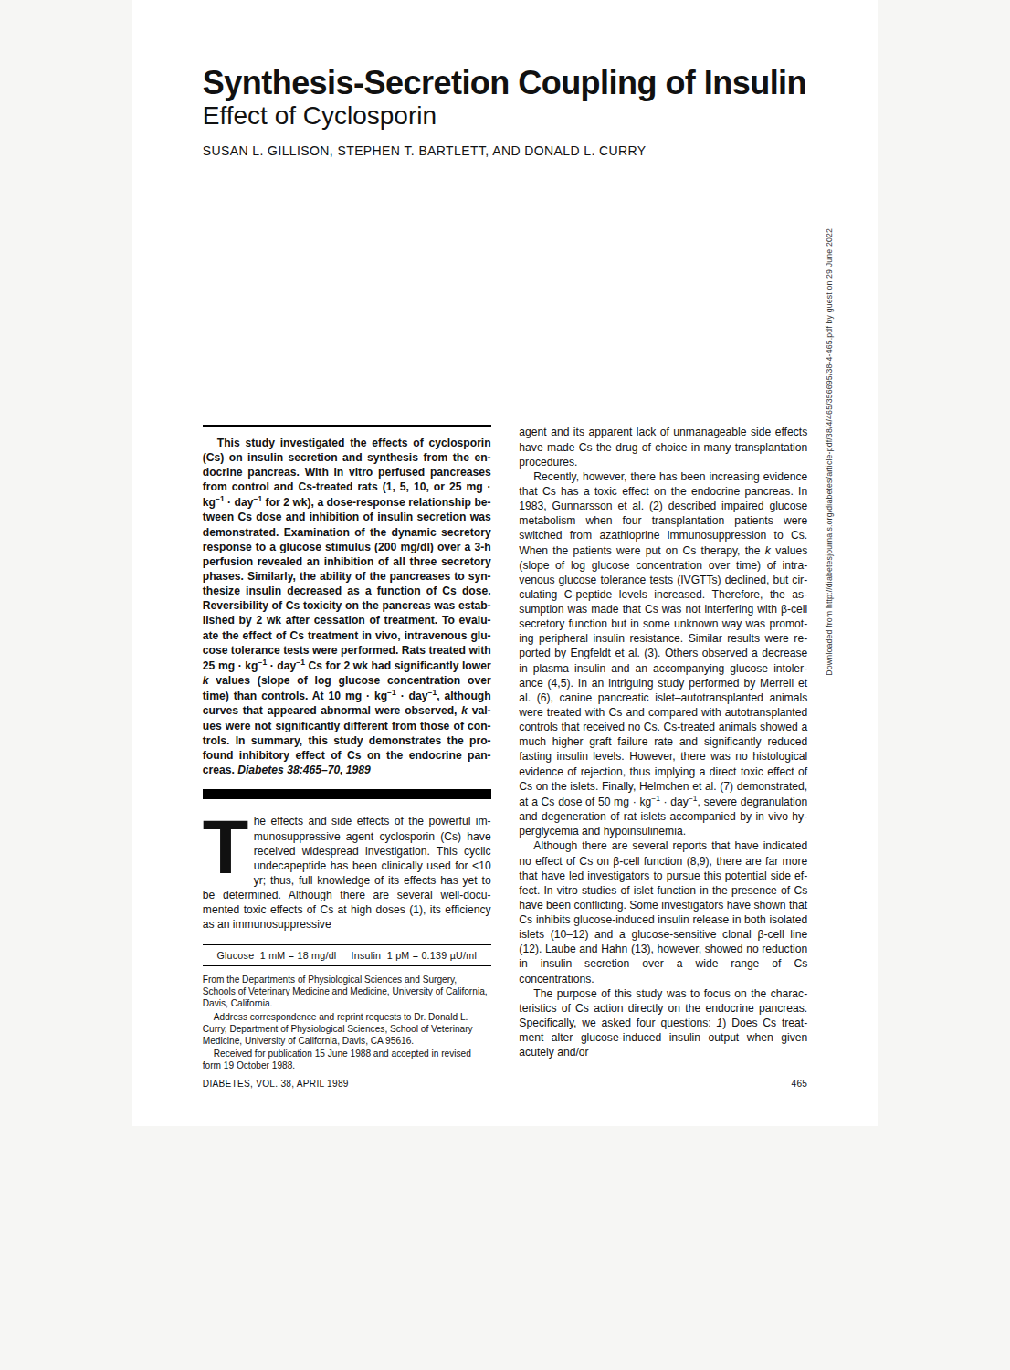Synthesis-Secretion Coupling of Insulin
Effect of Cyclosporin
Susan L. Gillison, Stephen T. Bartlett, and Donald L. Curry
Downloaded from http://diabetesjournals.org/diabetes/article-pdf/38/4/465/356695/38-4-465.pdf by guest on 29 June 2022
This study investigated the effects of cyclosporin (Cs) on insulin secretion and synthesis from the endocrine pancreas. With in vitro perfused pancreases from control and Cs-treated rats (1, 5, 10, or 25 mg · kg−1 · day−1 for 2 wk), a dose-response relationship between Cs dose and inhibition of insulin secretion was demonstrated. Examination of the dynamic secretory response to a glucose stimulus (200 mg/dl) over a 3-h perfusion revealed an inhibition of all three secretory phases. Similarly, the ability of the pancreases to synthesize insulin decreased as a function of Cs dose. Reversibility of Cs toxicity on the pancreas was established by 2 wk after cessation of treatment. To evaluate the effect of Cs treatment in vivo, intravenous glucose tolerance tests were performed. Rats treated with 25 mg · kg−1 · day−1 Cs for 2 wk had significantly lower k values (slope of log glucose concentration over time) than controls. At 10 mg · kg−1 · day−1, although curves that appeared abnormal were observed, k values were not significantly different from those of controls. In summary, this study demonstrates the profound inhibitory effect of Cs on the endocrine pancreas. Diabetes 38:465–70, 1989
T
he effects and side effects of the powerful immunosuppressive agent cyclosporin (Cs) have received widespread investigation. This cyclic undecapeptide has been clinically used for <10 yr; thus, full knowledge of its effects has yet to be determined. Although there are several well-documented toxic effects of Cs at high doses (1), its efficiency as an immunosuppressive
Glucose 1 mM = 18 mg/dl Insulin 1 pM = 0.139 µU/ml
From the Departments of Physiological Sciences and Surgery, Schools of Veterinary Medicine and Medicine, University of California, Davis, California.
Address correspondence and reprint requests to Dr. Donald L. Curry, Department of Physiological Sciences, School of Veterinary Medicine, University of California, Davis, CA 95616.
Received for publication 15 June 1988 and accepted in revised form 19 October 1988.
agent and its apparent lack of unmanageable side effects have made Cs the drug of choice in many transplantation procedures.
Recently, however, there has been increasing evidence that Cs has a toxic effect on the endocrine pancreas. In 1983, Gunnarsson et al. (2) described impaired glucose metabolism when four transplantation patients were switched from azathioprine immunosuppression to Cs. When the patients were put on Cs therapy, the k values (slope of log glucose concentration over time) of intravenous glucose tolerance tests (IVGTTs) declined, but circulating C-peptide levels increased. Therefore, the assumption was made that Cs was not interfering with β-cell secretory function but in some unknown way was promoting peripheral insulin resistance. Similar results were reported by Engfeldt et al. (3). Others observed a decrease in plasma insulin and an accompanying glucose intolerance (4,5). In an intriguing study performed by Merrell et al. (6), canine pancreatic islet–autotransplanted animals were treated with Cs and compared with autotransplanted controls that received no Cs. Cs-treated animals showed a much higher graft failure rate and significantly reduced fasting insulin levels. However, there was no histological evidence of rejection, thus implying a direct toxic effect of Cs on the islets. Finally, Helmchen et al. (7) demonstrated, at a Cs dose of 50 mg · kg−1 · day−1, severe degranulation and degeneration of rat islets accompanied by in vivo hyperglycemia and hypoinsulinemia.
Although there are several reports that have indicated no effect of Cs on β-cell function (8,9), there are far more that have led investigators to pursue this potential side effect. In vitro studies of islet function in the presence of Cs have been conflicting. Some investigators have shown that Cs inhibits glucose-induced insulin release in both isolated islets (10–12) and a glucose-sensitive clonal β-cell line (12). Laube and Hahn (13), however, showed no reduction in insulin secretion over a wide range of Cs concentrations.
The purpose of this study was to focus on the characteristics of Cs action directly on the endocrine pancreas. Specifically, we asked four questions: 1) Does Cs treatment alter glucose-induced insulin output when given acutely and/or
DIABETES, VOL. 38, APRIL 1989 465